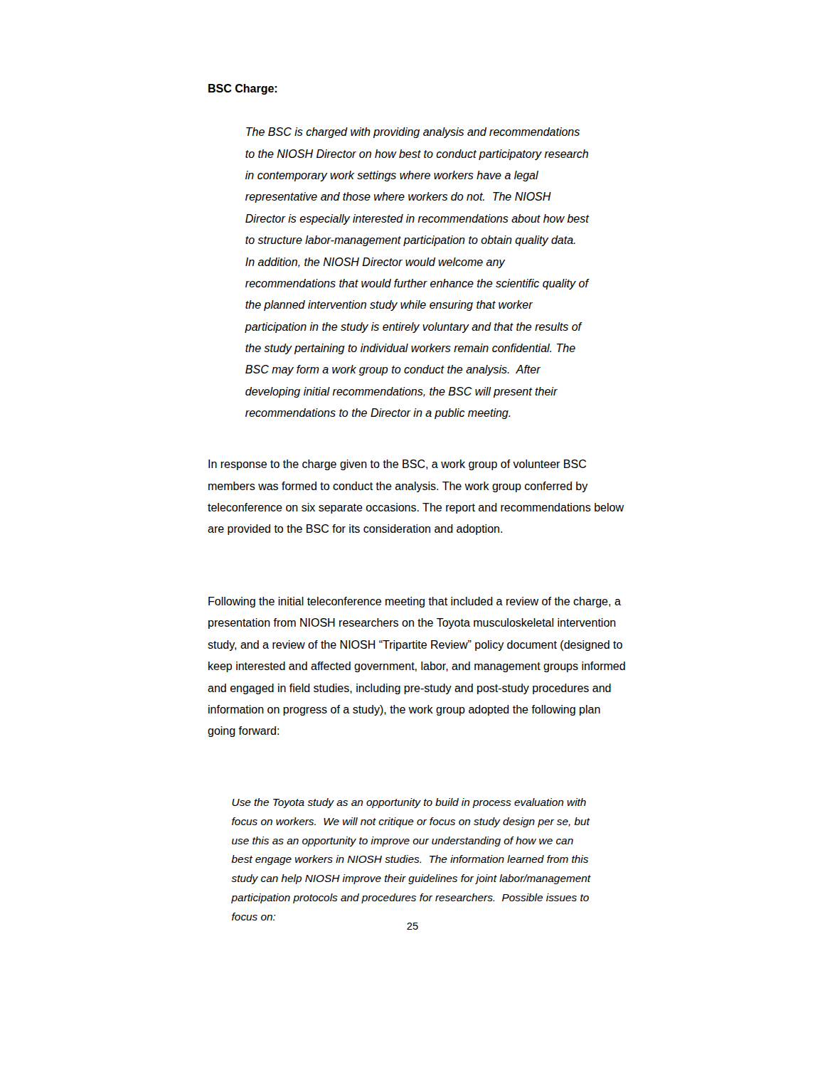BSC Charge:
The BSC is charged with providing analysis and recommendations to the NIOSH Director on how best to conduct participatory research in contemporary work settings where workers have a legal representative and those where workers do not. The NIOSH Director is especially interested in recommendations about how best to structure labor-management participation to obtain quality data. In addition, the NIOSH Director would welcome any recommendations that would further enhance the scientific quality of the planned intervention study while ensuring that worker participation in the study is entirely voluntary and that the results of the study pertaining to individual workers remain confidential. The BSC may form a work group to conduct the analysis. After developing initial recommendations, the BSC will present their recommendations to the Director in a public meeting.
In response to the charge given to the BSC, a work group of volunteer BSC members was formed to conduct the analysis. The work group conferred by teleconference on six separate occasions. The report and recommendations below are provided to the BSC for its consideration and adoption.
Following the initial teleconference meeting that included a review of the charge, a presentation from NIOSH researchers on the Toyota musculoskeletal intervention study, and a review of the NIOSH “Tripartite Review” policy document (designed to keep interested and affected government, labor, and management groups informed and engaged in field studies, including pre-study and post-study procedures and information on progress of a study), the work group adopted the following plan going forward:
Use the Toyota study as an opportunity to build in process evaluation with focus on workers. We will not critique or focus on study design per se, but use this as an opportunity to improve our understanding of how we can best engage workers in NIOSH studies. The information learned from this study can help NIOSH improve their guidelines for joint labor/management participation protocols and procedures for researchers. Possible issues to focus on:
25